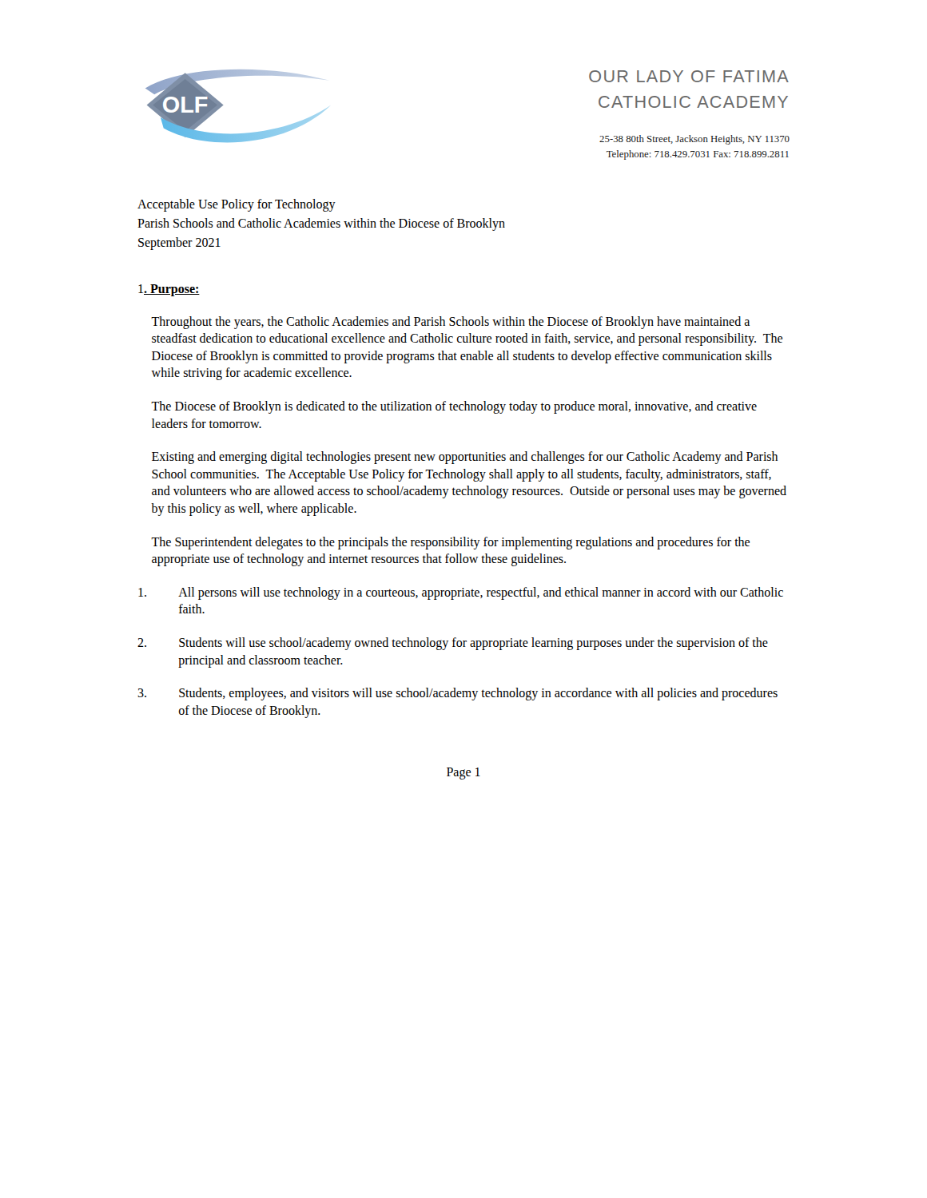OLF
OUR LADY OF FATIMA
CATHOLIC ACADEMY
25-38 80th Street, Jackson Heights, NY 11370
Telephone: 718.429.7031 Fax: 718.899.2811
Acceptable Use Policy for Technology
Parish Schools and Catholic Academies within the Diocese of Brooklyn
September 2021
1. Purpose:
Throughout the years, the Catholic Academies and Parish Schools within the Diocese of Brooklyn have maintained a steadfast dedication to educational excellence and Catholic culture rooted in faith, service, and personal responsibility. The Diocese of Brooklyn is committed to provide programs that enable all students to develop effective communication skills while striving for academic excellence.
The Diocese of Brooklyn is dedicated to the utilization of technology today to produce moral, innovative, and creative leaders for tomorrow.
Existing and emerging digital technologies present new opportunities and challenges for our Catholic Academy and Parish School communities. The Acceptable Use Policy for Technology shall apply to all students, faculty, administrators, staff, and volunteers who are allowed access to school/academy technology resources. Outside or personal uses may be governed by this policy as well, where applicable.
The Superintendent delegates to the principals the responsibility for implementing regulations and procedures for the appropriate use of technology and internet resources that follow these guidelines.
All persons will use technology in a courteous, appropriate, respectful, and ethical manner in accord with our Catholic faith.
Students will use school/academy owned technology for appropriate learning purposes under the supervision of the principal and classroom teacher.
Students, employees, and visitors will use school/academy technology in accordance with all policies and procedures of the Diocese of Brooklyn.
Page 1